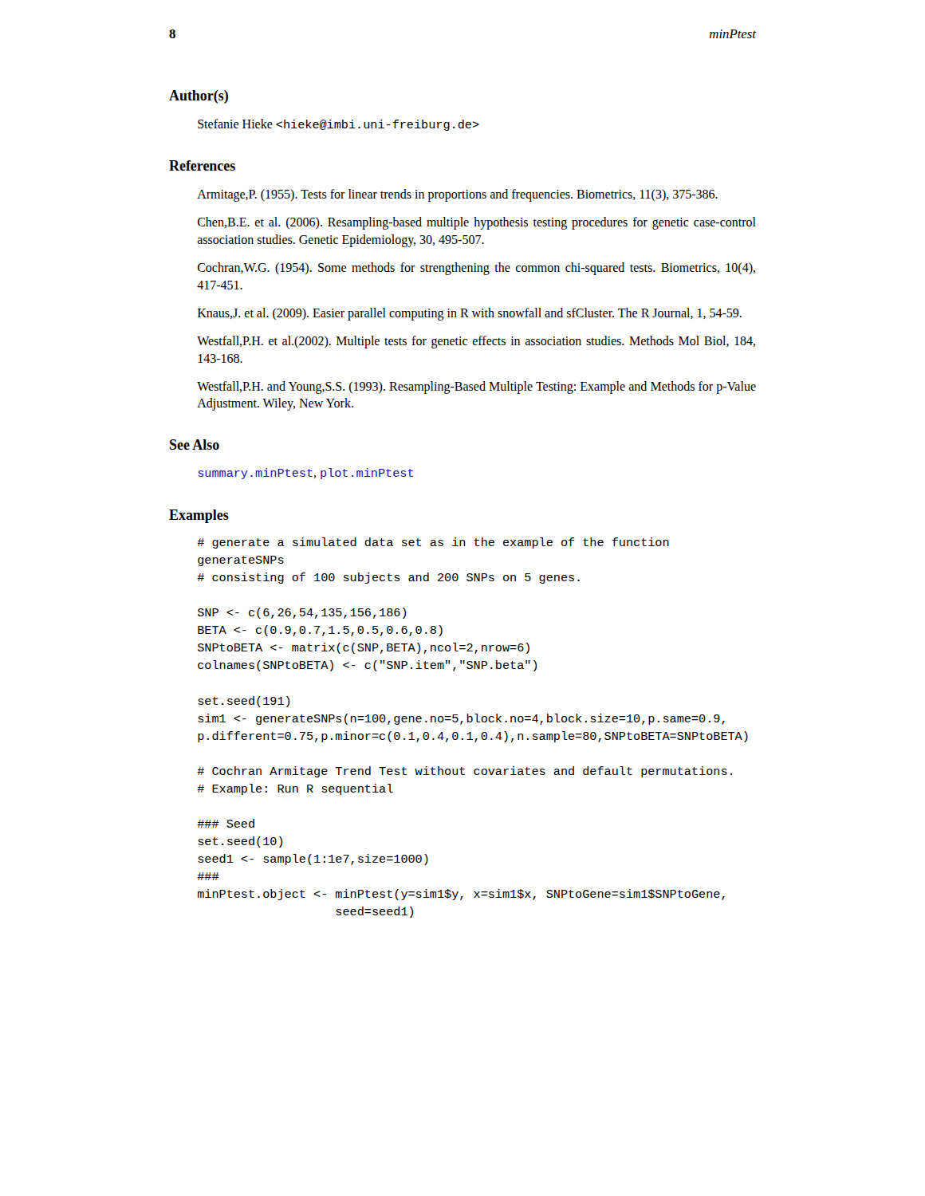8 minPtest
Author(s)
Stefanie Hieke <hieke@imbi.uni-freiburg.de>
References
Armitage,P. (1955). Tests for linear trends in proportions and frequencies. Biometrics, 11(3), 375-386.
Chen,B.E. et al. (2006). Resampling-based multiple hypothesis testing procedures for genetic case-control association studies. Genetic Epidemiology, 30, 495-507.
Cochran,W.G. (1954). Some methods for strengthening the common chi-squared tests. Biometrics, 10(4), 417-451.
Knaus,J. et al. (2009). Easier parallel computing in R with snowfall and sfCluster. The R Journal, 1, 54-59.
Westfall,P.H. et al.(2002). Multiple tests for genetic effects in association studies. Methods Mol Biol, 184, 143-168.
Westfall,P.H. and Young,S.S. (1993). Resampling-Based Multiple Testing: Example and Methods for p-Value Adjustment. Wiley, New York.
See Also
summary.minPtest, plot.minPtest
Examples
# generate a simulated data set as in the example of the function generateSNPs
# consisting of 100 subjects and 200 SNPs on 5 genes.

SNP <- c(6,26,54,135,156,186)
BETA <- c(0.9,0.7,1.5,0.5,0.6,0.8)
SNPtoBETA <- matrix(c(SNP,BETA),ncol=2,nrow=6)
colnames(SNPtoBETA) <- c("SNP.item","SNP.beta")

set.seed(191)
sim1 <- generateSNPs(n=100,gene.no=5,block.no=4,block.size=10,p.same=0.9,
p.different=0.75,p.minor=c(0.1,0.4,0.1,0.4),n.sample=80,SNPtoBETA=SNPtoBETA)

# Cochran Armitage Trend Test without covariates and default permutations.
# Example: Run R sequential

### Seed
set.seed(10)
seed1 <- sample(1:1e7,size=1000)
###
minPtest.object <- minPtest(y=sim1$y, x=sim1$x, SNPtoGene=sim1$SNPtoGene,
                   seed=seed1)